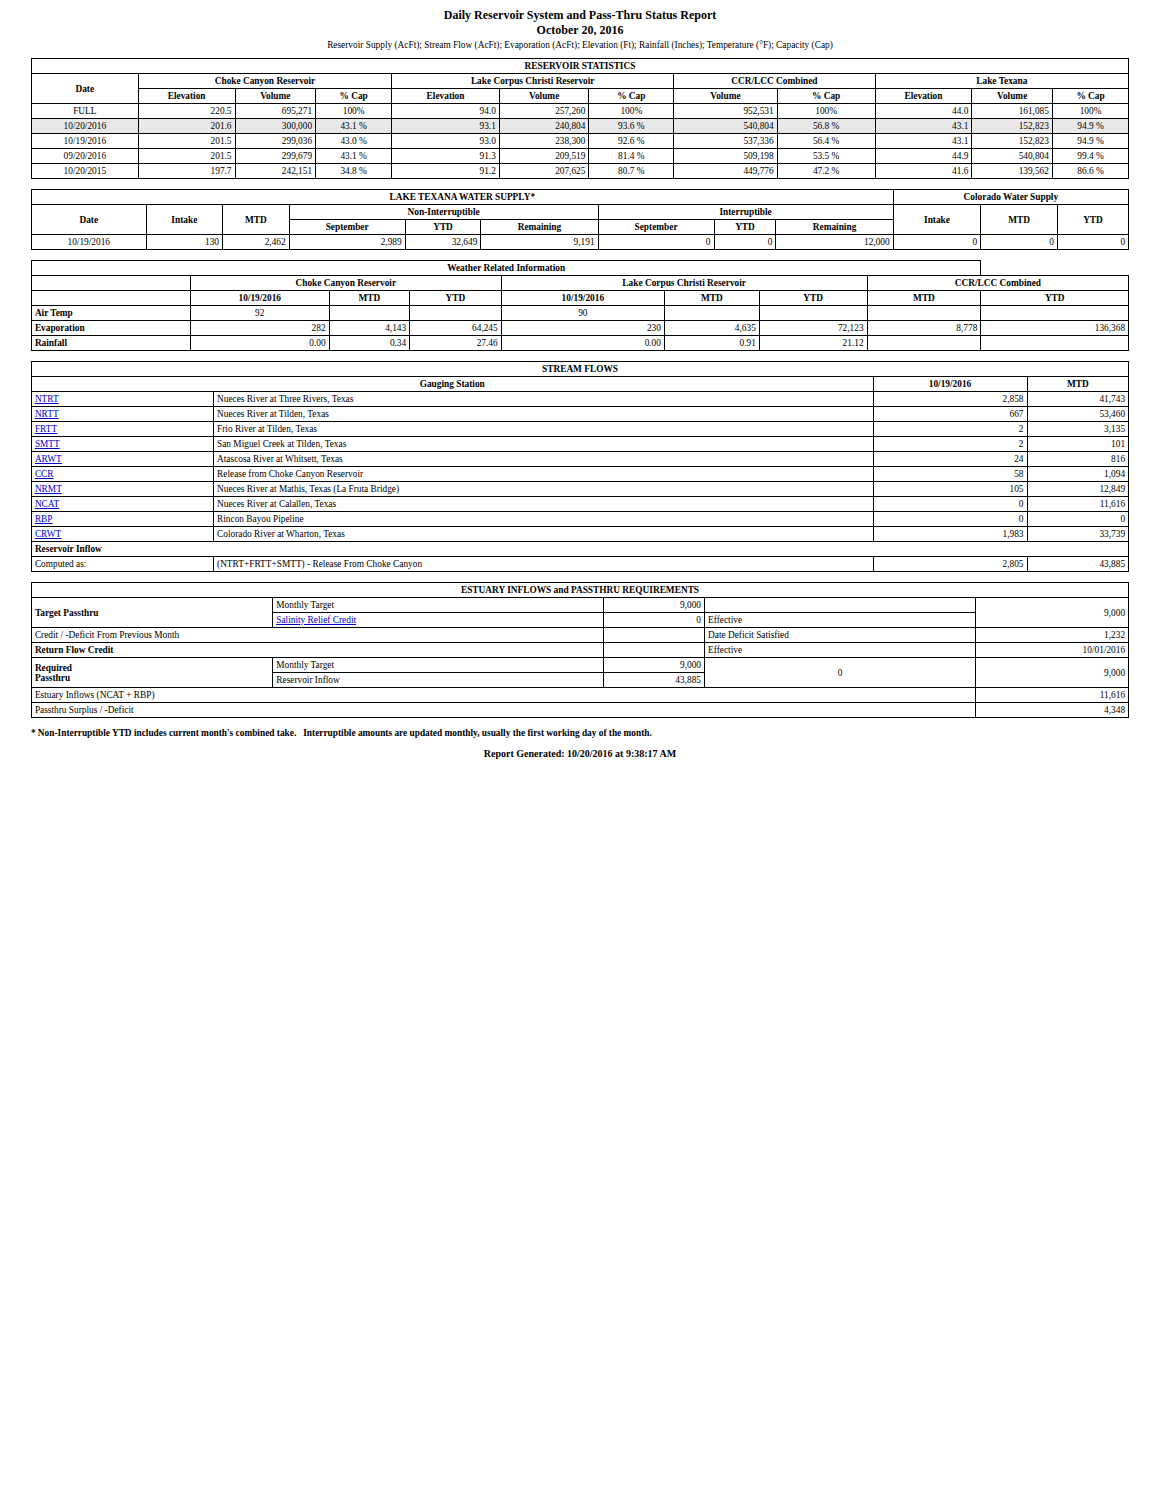Daily Reservoir System and Pass-Thru Status Report
October 20, 2016
Reservoir Supply (AcFt); Stream Flow (AcFt); Evaporation (AcFt); Elevation (Ft); Rainfall (Inches); Temperature (°F); Capacity (Cap)
| RESERVOIR STATISTICS |
| --- |
| Date | Choke Canyon Reservoir | Lake Corpus Christi Reservoir | CCR/LCC Combined | Lake Texana |
| Elevation | Volume | % Cap | Elevation | Volume | % Cap | Volume | % Cap | Elevation | Volume | % Cap |
| FULL | 220.5 | 695,271 | 100% | 94.0 | 257,260 | 100% | 952,531 | 100% | 44.0 | 161,085 | 100% |
| 10/20/2016 | 201.6 | 300,000 | 43.1 % | 93.1 | 240,804 | 93.6 % | 540,804 | 56.8 % | 43.1 | 152,823 | 94.9 % |
| 10/19/2016 | 201.5 | 299,036 | 43.0 % | 93.0 | 238,300 | 92.6 % | 537,336 | 56.4 % | 43.1 | 152,823 | 94.9 % |
| 09/20/2016 | 201.5 | 299,679 | 43.1 % | 91.3 | 209,519 | 81.4 % | 509,198 | 53.5 % | 44.9 | 540,804 | 99.4 % |
| 10/20/2015 | 197.7 | 242,151 | 34.8 % | 91.2 | 207,625 | 80.7 % | 449,776 | 47.2 % | 41.6 | 139,562 | 86.6 % |
| LAKE TEXANA WATER SUPPLY* | Colorado Water Supply |
| --- | --- |
| Date | Intake | MTD | Non-Interruptible | Interruptible | Intake | MTD | YTD |
| September | YTD | Remaining | September | YTD | Remaining |
| 10/19/2016 | 130 | 2,462 | 2,989 | 32,649 | 9,191 | 0 | 0 | 12,000 | 0 | 0 | 0 |
| Weather Related Information |
| --- |
| | Choke Canyon Reservoir | Lake Corpus Christi Reservoir | CCR/LCC Combined |
| | 10/19/2016 | MTD | YTD | 10/19/2016 | MTD | YTD | MTD | YTD |
| Air Temp | 92 | | | 90 | | | | |
| Evaporation | 282 | 4,143 | 64,245 | 230 | 4,635 | 72,123 | 8,778 | 136,368 |
| Rainfall | 0.00 | 0.34 | 27.46 | 0.00 | 0.91 | 21.12 | | |
| STREAM FLOWS |
| --- |
| Gauging Station | 10/19/2016 | MTD |
| NTRT | Nueces River at Three Rivers, Texas | 2,858 | 41,743 |
| NRTT | Nueces River at Tilden, Texas | 667 | 53,460 |
| FRTT | Frio River at Tilden, Texas | 2 | 3,135 |
| SMTT | San Miguel Creek at Tilden, Texas | 2 | 101 |
| ARWT | Atascosa River at Whitsett, Texas | 24 | 816 |
| CCR | Release from Choke Canyon Reservoir | 58 | 1,094 |
| NRMT | Nueces River at Mathis, Texas (La Fruta Bridge) | 105 | 12,849 |
| NCAT | Nueces River at Calallen, Texas | 0 | 11,616 |
| RBP | Rincon Bayou Pipeline | 0 | 0 |
| CRWT | Colorado River at Wharton, Texas | 1,983 | 33,739 |
| Reservoir Inflow |
| Computed as: | (NTRT+FRTT+SMTT) - Release From Choke Canyon | 2,805 | 43,885 |
| ESTUARY INFLOWS and PASSTHRU REQUIREMENTS |
| --- |
| Target Passthru | Monthly Target | 9,000 | | 9,000 |
| Salinity Relief Credit | 0 | Effective |
| Credit / -Deficit From Previous Month | | Date Deficit Satisfied | 1,232 |
| Return Flow Credit | | Effective | 10/01/2016 |
| Required Passthru | Monthly Target | 9,000 | 0 | 9,000 |
| Reservoir Inflow | 43,885 |
| Estuary Inflows (NCAT + RBP) | 11,616 |
| Passthru Surplus / -Deficit | 4,348 |
* Non-Interruptible YTD includes current month's combined take. Interruptible amounts are updated monthly, usually the first working day of the month.
Report Generated: 10/20/2016 at 9:38:17 AM